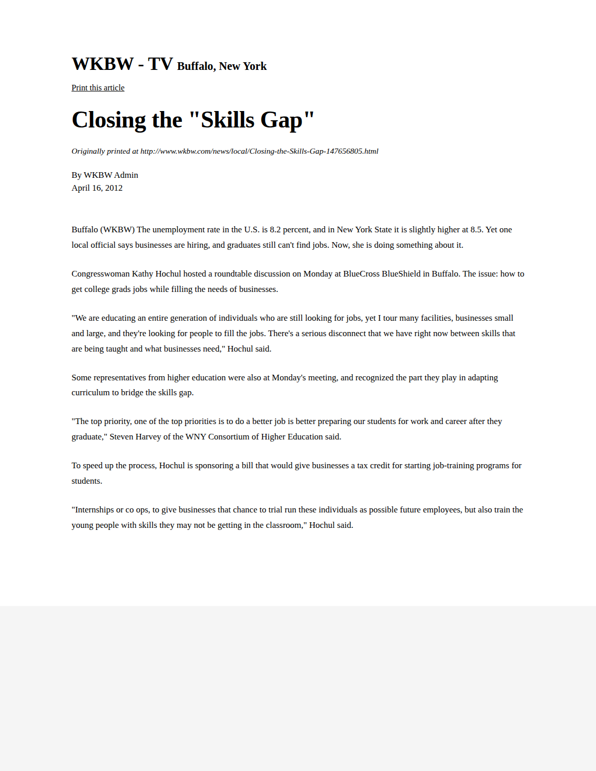WKBW - TV Buffalo, New York
Print this article
Closing the "Skills Gap"
Originally printed at http://www.wkbw.com/news/local/Closing-the-Skills-Gap-147656805.html
By WKBW Admin
April 16, 2012
Buffalo (WKBW) The unemployment rate in the U.S. is 8.2 percent, and in New York State it is slightly higher at 8.5. Yet one local official says businesses are hiring, and graduates still can't find jobs. Now, she is doing something about it.
Congresswoman Kathy Hochul hosted a roundtable discussion on Monday at BlueCross BlueShield in Buffalo. The issue: how to get college grads jobs while filling the needs of businesses.
"We are educating an entire generation of individuals who are still looking for jobs, yet I tour many facilities, businesses small and large, and they're looking for people to fill the jobs. There's a serious disconnect that we have right now between skills that are being taught and what businesses need," Hochul said.
Some representatives from higher education were also at Monday's meeting, and recognized the part they play in adapting curriculum to bridge the skills gap.
"The top priority, one of the top priorities is to do a better job is better preparing our students for work and career after they graduate," Steven Harvey of the WNY Consortium of Higher Education said.
To speed up the process, Hochul is sponsoring a bill that would give businesses a tax credit for starting job-training programs for students.
"Internships or co ops, to give businesses that chance to trial run these individuals as possible future employees, but also train the young people with skills they may not be getting in the classroom," Hochul said.